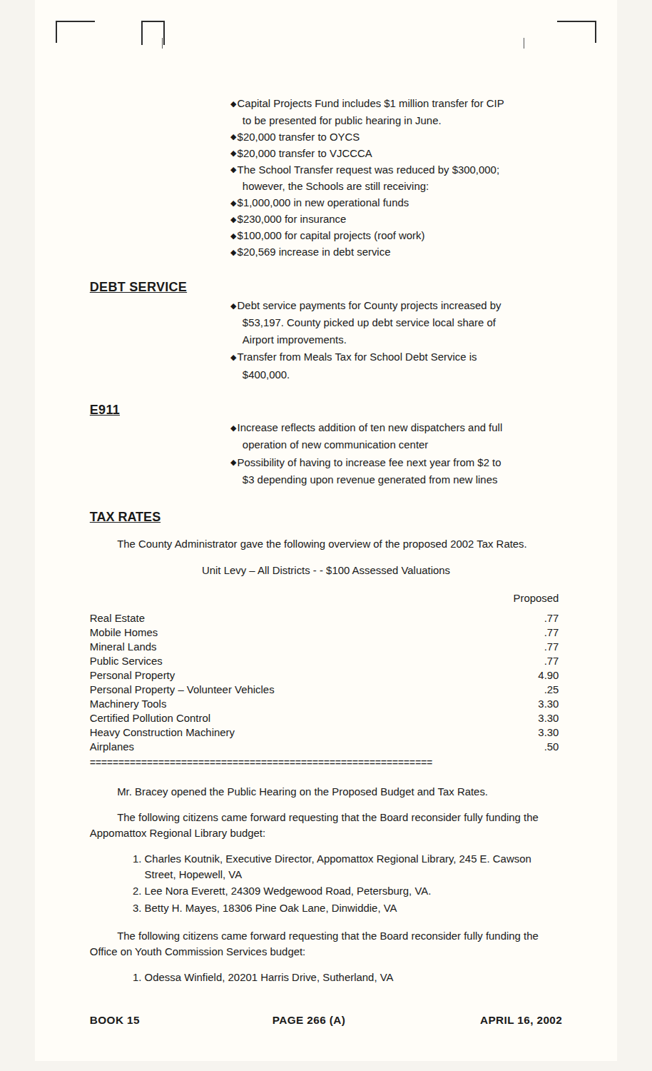Capital Projects Fund includes $1 million transfer for CIP
to be presented for public hearing in June.
$20,000 transfer to OYCS
$20,000 transfer to VJCCCA
The School Transfer request was reduced by $300,000;
however, the Schools are still receiving:
$1,000,000 in new operational funds
$230,000 for insurance
$100,000 for capital projects (roof work)
$20,569 increase in debt service
DEBT SERVICE
Debt service payments for County projects increased by
$53,197. County picked up debt service local share of
Airport improvements.
Transfer from Meals Tax for School Debt Service is
$400,000.
E911
Increase reflects addition of ten new dispatchers and full
operation of new communication center
Possibility of having to increase fee next year from $2 to
$3 depending upon revenue generated from new lines
TAX RATES
The County Administrator gave the following overview of the proposed 2002 Tax Rates.
Unit Levy – All Districts - - $100 Assessed Valuations
Proposed
| Real Estate | .77 |
| Mobile Homes | .77 |
| Mineral Lands | .77 |
| Public Services | .77 |
| Personal Property | 4.90 |
| Personal Property – Volunteer Vehicles | .25 |
| Machinery Tools | 3.30 |
| Certified Pollution Control | 3.30 |
| Heavy Construction Machinery | 3.30 |
| Airplanes | .50 |
============================================================
Mr. Bracey opened the Public Hearing on the Proposed Budget and Tax Rates.
The following citizens came forward requesting that the Board reconsider fully funding the Appomattox Regional Library budget:
Charles Koutnik, Executive Director, Appomattox Regional Library, 245 E. Cawson Street, Hopewell, VA
Lee Nora Everett, 24309 Wedgewood Road, Petersburg, VA.
Betty H. Mayes, 18306 Pine Oak Lane, Dinwiddie, VA
The following citizens came forward requesting that the Board reconsider fully funding the Office on Youth Commission Services budget:
Odessa Winfield, 20201 Harris Drive, Sutherland, VA
BOOK 15
PAGE 266 (A)
APRIL 16, 2002